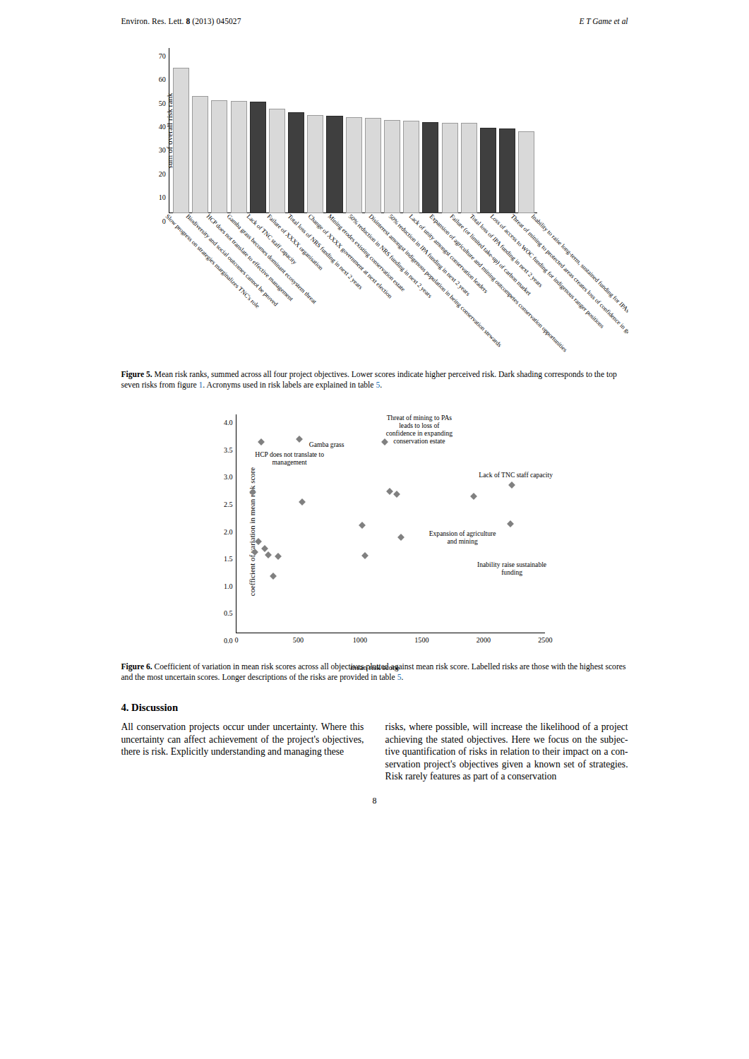Environ. Res. Lett. 8 (2013) 045027
E T Game et al
sum of overall risk rank
70 60 50 40 30 20 10 0
Slow progress on strategies marginalizes TNC's role
Biodiversity and social outcomes cannot be proved
HCP does not translate to effective management
Gamba grass becomes dominant ecosystem threat
Lack of TNC staff capacity
Failure of XXXX organisation
Total loss of NRS funding in next 2 years
Change of XXXX government at next election
Mining erodes existing conservation estate
50% reduction in NRS funding in next 2 years
Disinterest amongst indigenous population in being conservation stewards
50% reduction in IPA funding in next 2 years
Lack of unity amongst conservation leaders
Expansion of agriculture and mining outcompetes conservation opportunities
Failure (or limited take-up) of carbon market
Total loss of IPA funding in next 2 years
Loss of access to WOC funding for indigenous ranger positions
Threat of mining to protected areas creates loss of confidence in growing the conservation estate
Inability to raise long-term, sustained funding for IPAs
Figure 5. Mean risk ranks, summed across all four project objectives. Lower scores indicate higher perceived risk. Dark shading corresponds to the top seven risks from figure 1. Acronyms used in risk labels are explained in table 5.
coefficient of variation in mean risk score
4.0
3.5
3.0
2.5
2.0
1.5
1.0
0.5
0.0
0
500
1000
1500
2000
2500
Gamba grass
HCP does not translate to
management
Threat of mining to PAs
leads to loss of
confidence in expanding
conservation estate
Lack of TNC staff capacity
Expansion of agriculture
and mining
Inability raise sustainable
funding
mean risk score
Figure 6. Coefficient of variation in mean risk scores across all objectives plotted against mean risk score. Labelled risks are those with the highest scores and the most uncertain scores. Longer descriptions of the risks are provided in table 5.
4. Discussion
All conservation projects occur under uncertainty. Where this uncertainty can affect achievement of the project's objectives, there is risk. Explicitly understanding and managing these
risks, where possible, will increase the likelihood of a project achieving the stated objectives. Here we focus on the subjective quantification of risks in relation to their impact on a conservation project's objectives given a known set of strategies. Risk rarely features as part of a conservation
8